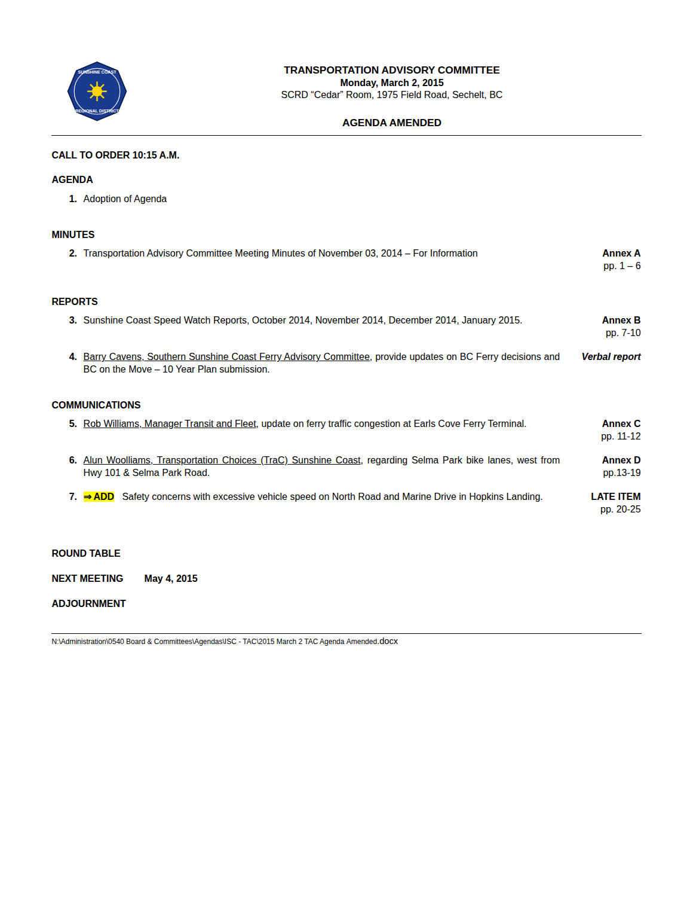| SUNSHINE COAST REGIONAL DISTRICT | TRANSPORTATION ADVISORY COMMITTEE Monday, March 2, 2015 SCRD “Cedar” Room, 1975 Field Road, Sechelt, BC AGENDA AMENDED |
CALL TO ORDER 10:15 A.M.
AGENDA
| 1. | Adoption of Agenda | |
MINUTES
| 2. | Transportation Advisory Committee Meeting Minutes of November 03, 2014 – For Information | Annex A pp. 1 – 6 |
REPORTS
| 3. | Sunshine Coast Speed Watch Reports, October 2014, November 2014, December 2014, January 2015. | Annex B pp. 7-10 |
| 4. | Barry Cavens, Southern Sunshine Coast Ferry Advisory Committee , provide updates on BC Ferry decisions and BC on the Move – 10 Year Plan submission. | Verbal report |
COMMUNICATIONS
| 5. | Rob Williams, Manager Transit and Fleet , update on ferry traffic congestion at Earls Cove Ferry Terminal. | Annex C pp. 11-12 |
| 6. | Alun Woolliams, Transportation Choices (TraC) Sunshine Coast , regarding Selma Park bike lanes, west from Hwy 101 & Selma Park Road. | Annex D pp.13-19 |
| 7. | ⇒ ADD Safety concerns with excessive vehicle speed on North Road and Marine Drive in Hopkins Landing. | LATE ITEM pp. 20-25 |
ROUND TABLE
NEXT MEETINGMay 4, 2015
ADJOURNMENT
N:\Administration\0540 Board & Committees\Agendas\ISC - TAC\2015 March 2 TAC Agenda Amended.docx